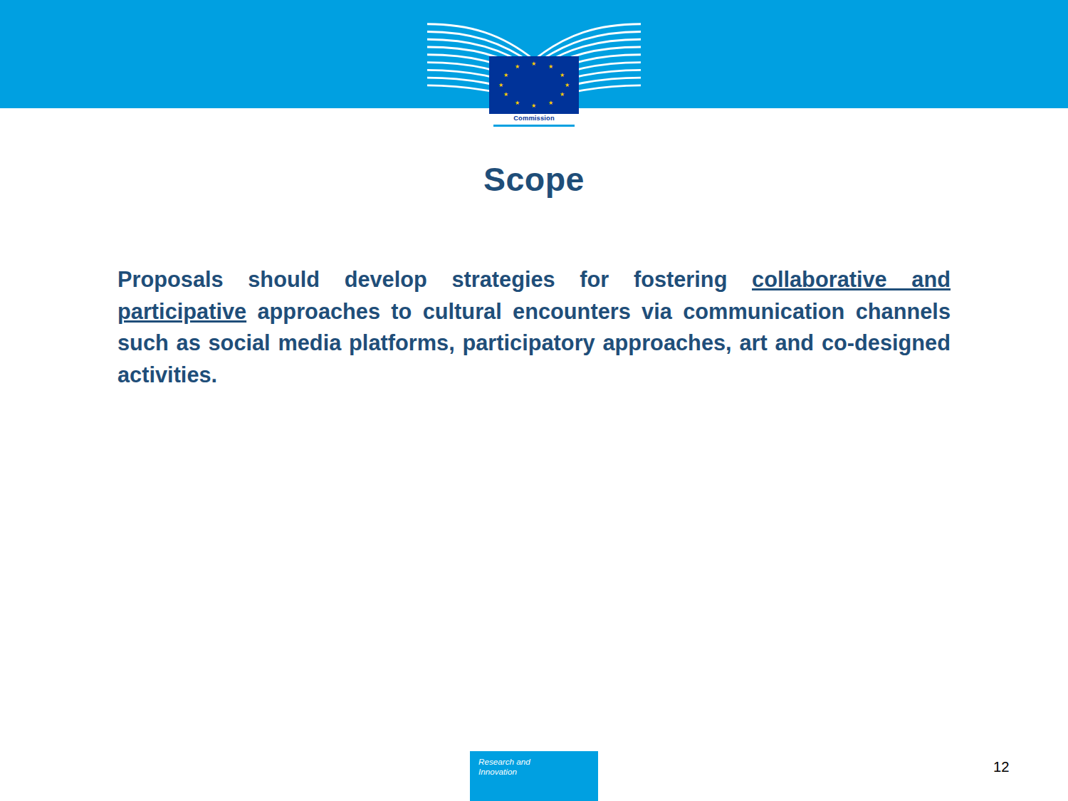★ ★ ★ ★ ★ ★ ★ ★ ★ ★ ★ ★
European
Commission
Scope
Proposals should develop strategies for fostering collaborative and participative approaches to cultural encounters via communication channels such as social media platforms, participatory approaches, art and co-designed activities.
Research and
Innovation
12